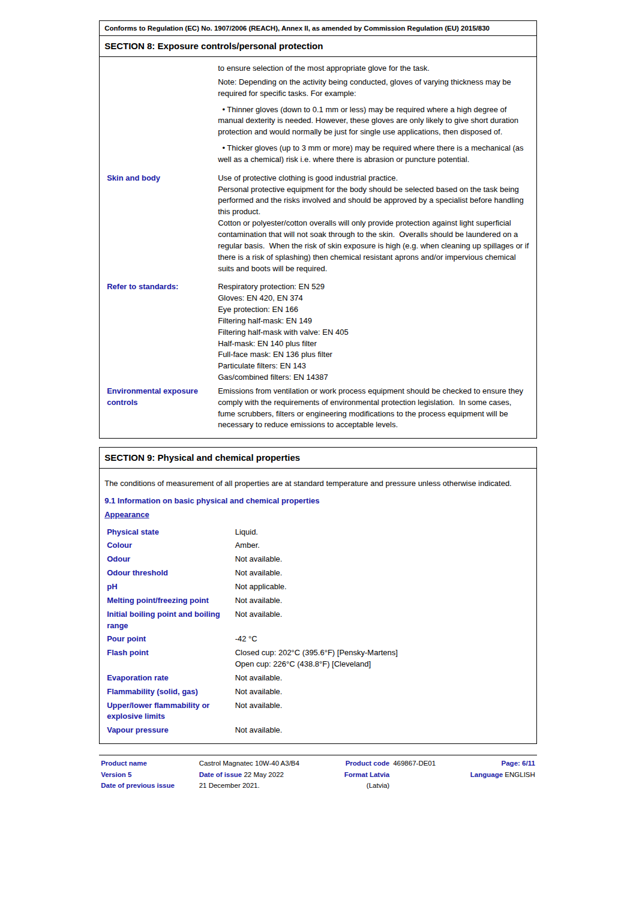Conforms to Regulation (EC) No. 1907/2006 (REACH), Annex II, as amended by Commission Regulation (EU) 2015/830
SECTION 8: Exposure controls/personal protection
| | to ensure selection of the most appropriate glove for the task. |
| | Note: Depending on the activity being conducted, gloves of varying thickness may be required for specific tasks. For example: • Thinner gloves (down to 0.1 mm or less) may be required where a high degree of manual dexterity is needed. However, these gloves are only likely to give short duration protection and would normally be just for single use applications, then disposed of. • Thicker gloves (up to 3 mm or more) may be required where there is a mechanical (as well as a chemical) risk i.e. where there is abrasion or puncture potential. |
| Skin and body | Use of protective clothing is good industrial practice. Personal protective equipment for the body should be selected based on the task being performed and the risks involved and should be approved by a specialist before handling this product. Cotton or polyester/cotton overalls will only provide protection against light superficial contamination that will not soak through to the skin. Overalls should be laundered on a regular basis. When the risk of skin exposure is high (e.g. when cleaning up spillages or if there is a risk of splashing) then chemical resistant aprons and/or impervious chemical suits and boots will be required. |
| Refer to standards: | Respiratory protection: EN 529 Gloves: EN 420, EN 374 Eye protection: EN 166 Filtering half-mask: EN 149 Filtering half-mask with valve: EN 405 Half-mask: EN 140 plus filter Full-face mask: EN 136 plus filter Particulate filters: EN 143 Gas/combined filters: EN 14387 |
| Environmental exposure controls | Emissions from ventilation or work process equipment should be checked to ensure they comply with the requirements of environmental protection legislation. In some cases, fume scrubbers, filters or engineering modifications to the process equipment will be necessary to reduce emissions to acceptable levels. |
SECTION 9: Physical and chemical properties
The conditions of measurement of all properties are at standard temperature and pressure unless otherwise indicated.
9.1 Information on basic physical and chemical properties
Appearance
| Physical state | Liquid. |
| Colour | Amber. |
| Odour | Not available. |
| Odour threshold | Not available. |
| pH | Not applicable. |
| Melting point/freezing point | Not available. |
| Initial boiling point and boiling range | Not available. |
| Pour point | -42 °C |
| Flash point | Closed cup: 202°C (395.6°F) [Pensky-Martens] Open cup: 226°C (438.8°F) [Cleveland] |
| Evaporation rate | Not available. |
| Flammability (solid, gas) | Not available. |
| Upper/lower flammability or explosive limits | Not available. |
| Vapour pressure | Not available. |
| Product name | Castrol Magnatec 10W-40 A3/B4 | Product code | 469867-DE01 | Page: 6/11 |
| Version 5 | Date of issue 22 May 2022 | Format Latvia | | Language ENGLISH |
| Date of previous issue | 21 December 2021. | (Latvia) | | |